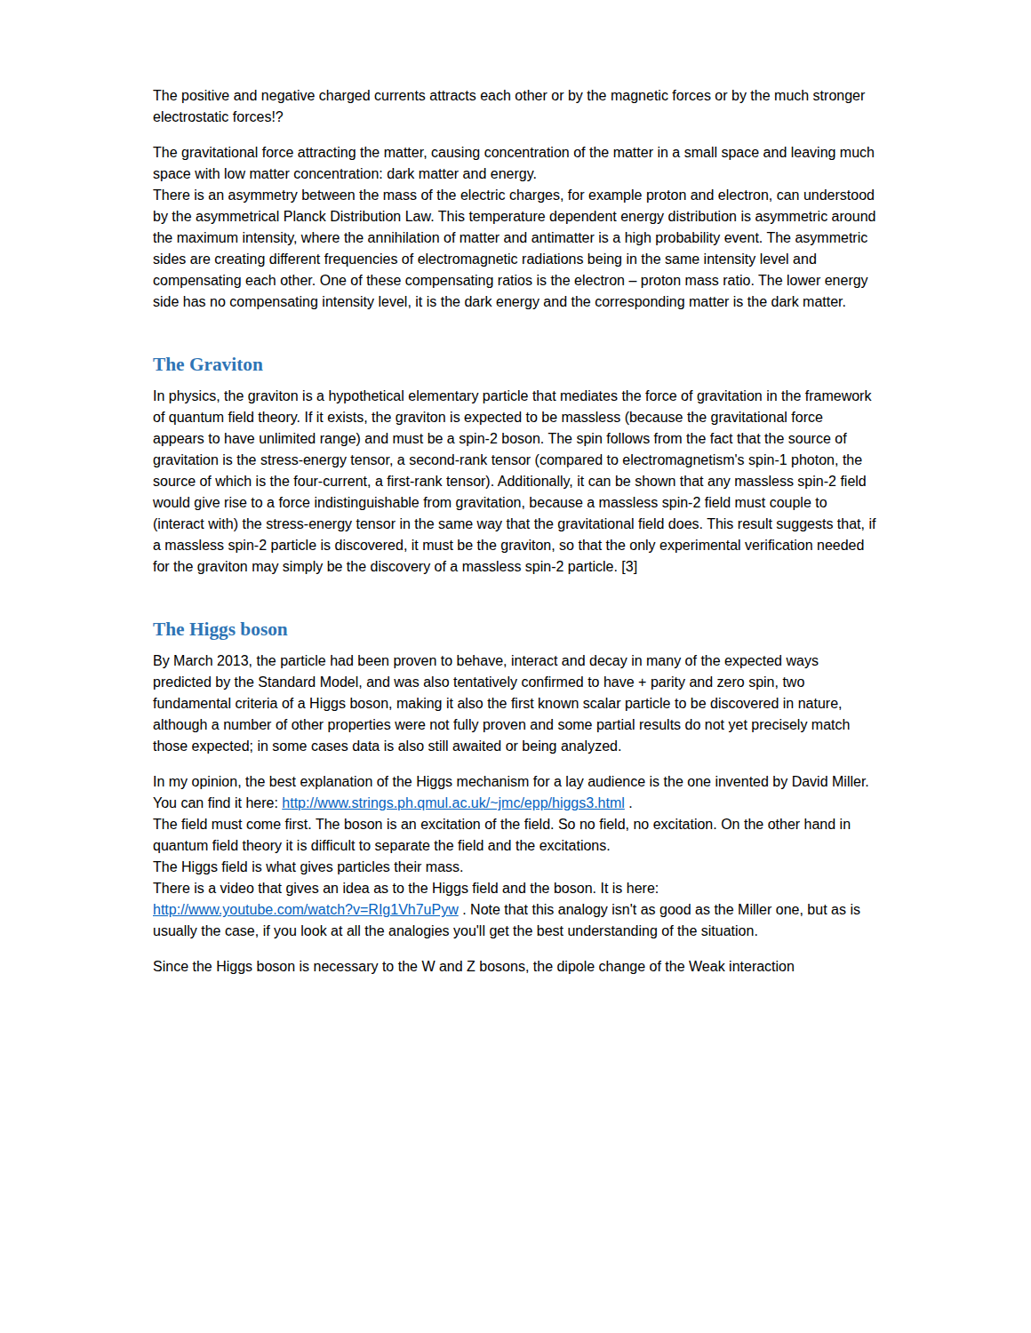The positive and negative charged currents attracts each other or by the magnetic forces or by the much stronger electrostatic forces!?
The gravitational force attracting the matter, causing concentration of the matter in a small space and leaving much space with low matter concentration: dark matter and energy.
There is an asymmetry between the mass of the electric charges, for example proton and electron, can understood by the asymmetrical Planck Distribution Law. This temperature dependent energy distribution is asymmetric around the maximum intensity, where the annihilation of matter and antimatter is a high probability event. The asymmetric sides are creating different frequencies of electromagnetic radiations being in the same intensity level and compensating each other. One of these compensating ratios is the electron – proton mass ratio. The lower energy side has no compensating intensity level, it is the dark energy and the corresponding matter is the dark matter.
The Graviton
In physics, the graviton is a hypothetical elementary particle that mediates the force of gravitation in the framework of quantum field theory. If it exists, the graviton is expected to be massless (because the gravitational force appears to have unlimited range) and must be a spin-2 boson. The spin follows from the fact that the source of gravitation is the stress-energy tensor, a second-rank tensor (compared to electromagnetism's spin-1 photon, the source of which is the four-current, a first-rank tensor). Additionally, it can be shown that any massless spin-2 field would give rise to a force indistinguishable from gravitation, because a massless spin-2 field must couple to (interact with) the stress-energy tensor in the same way that the gravitational field does. This result suggests that, if a massless spin-2 particle is discovered, it must be the graviton, so that the only experimental verification needed for the graviton may simply be the discovery of a massless spin-2 particle. [3]
The Higgs boson
By March 2013, the particle had been proven to behave, interact and decay in many of the expected ways predicted by the Standard Model, and was also tentatively confirmed to have + parity and zero spin, two fundamental criteria of a Higgs boson, making it also the first known scalar particle to be discovered in nature, although a number of other properties were not fully proven and some partial results do not yet precisely match those expected; in some cases data is also still awaited or being analyzed.
In my opinion, the best explanation of the Higgs mechanism for a lay audience is the one invented by David Miller. You can find it here: http://www.strings.ph.qmul.ac.uk/~jmc/epp/higgs3.html .
The field must come first. The boson is an excitation of the field. So no field, no excitation. On the other hand in quantum field theory it is difficult to separate the field and the excitations.
The Higgs field is what gives particles their mass.
There is a video that gives an idea as to the Higgs field and the boson. It is here:
http://www.youtube.com/watch?v=RIg1Vh7uPyw . Note that this analogy isn't as good as the Miller one, but as is usually the case, if you look at all the analogies you'll get the best understanding of the situation.
Since the Higgs boson is necessary to the W and Z bosons, the dipole change of the Weak interaction